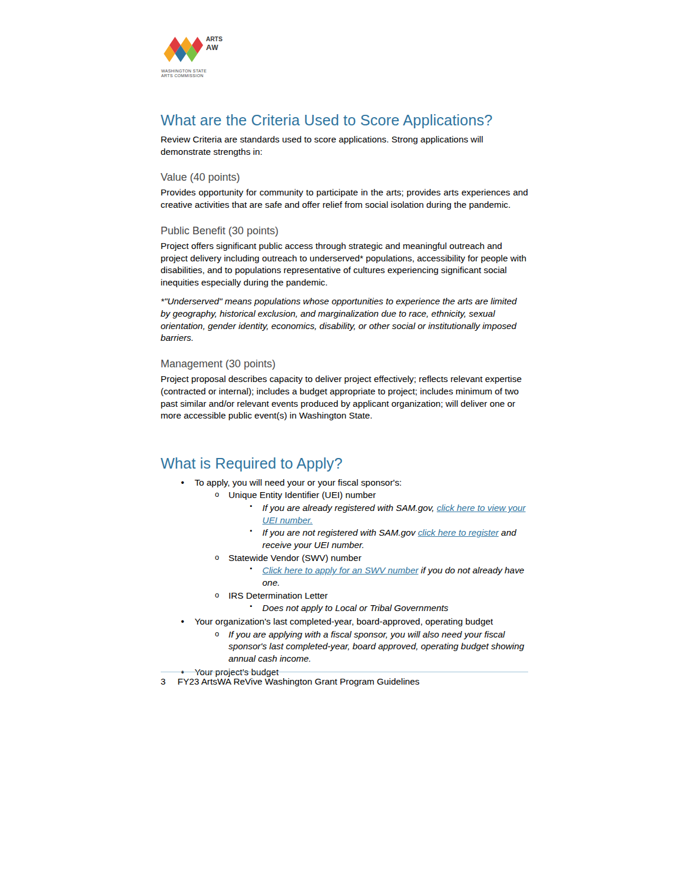A W ARTS
WASHINGTON STATE
ARTS COMMISSION
What are the Criteria Used to Score Applications?
Review Criteria are standards used to score applications. Strong applications will demonstrate strengths in:
Value (40 points)
Provides opportunity for community to participate in the arts; provides arts experiences and creative activities that are safe and offer relief from social isolation during the pandemic.
Public Benefit (30 points)
Project offers significant public access through strategic and meaningful outreach and project delivery including outreach to underserved* populations, accessibility for people with disabilities, and to populations representative of cultures experiencing significant social inequities especially during the pandemic.
*"Underserved" means populations whose opportunities to experience the arts are limited by geography, historical exclusion, and marginalization due to race, ethnicity, sexual orientation, gender identity, economics, disability, or other social or institutionally imposed barriers.
Management (30 points)
Project proposal describes capacity to deliver project effectively; reflects relevant expertise (contracted or internal); includes a budget appropriate to project; includes minimum of two past similar and/or relevant events produced by applicant organization; will deliver one or more accessible public event(s) in Washington State.
What is Required to Apply?
To apply, you will need your or your fiscal sponsor's:
Unique Entity Identifier (UEI) number
If you are already registered with SAM.gov, click here to view your UEI number.
If you are not registered with SAM.gov click here to register and receive your UEI number.
Statewide Vendor (SWV) number
Click here to apply for an SWV number if you do not already have one.
IRS Determination Letter
Does not apply to Local or Tribal Governments
Your organization's last completed-year, board-approved, operating budget
If you are applying with a fiscal sponsor, you will also need your fiscal sponsor's last completed-year, board approved, operating budget showing annual cash income.
Your project's budget
3 FY23 ArtsWA ReVive Washington Grant Program Guidelines